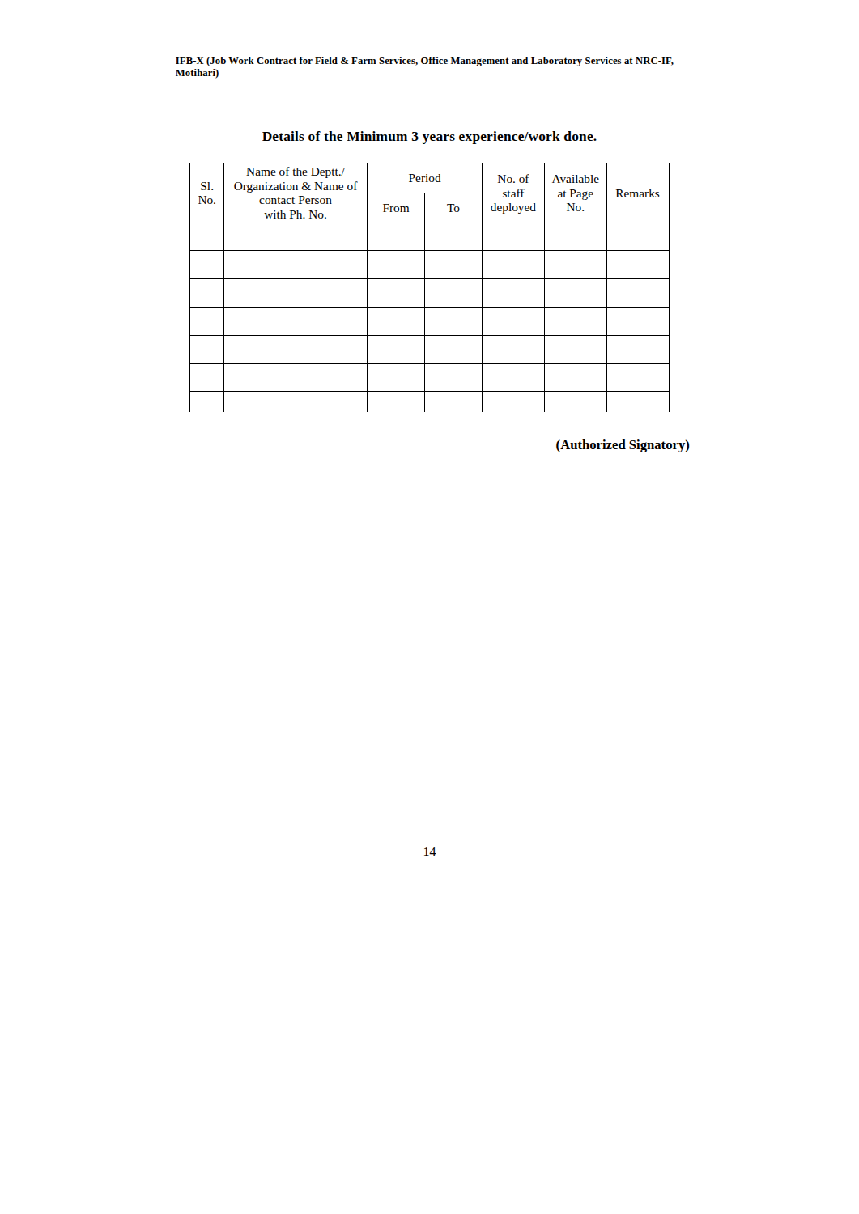IFB-X (Job Work Contract for Field & Farm Services, Office Management and Laboratory Services at NRC-IF, Motihari)
Details of the Minimum 3 years experience/work done.
| Sl. No. | Name of the Deptt./ Organization & Name of contact Person with Ph. No. | Period | No. of staff deployed | Available at Page No. | Remarks |
| --- | --- | --- | --- | --- | --- |
| From | To |
(Authorized Signatory)
14